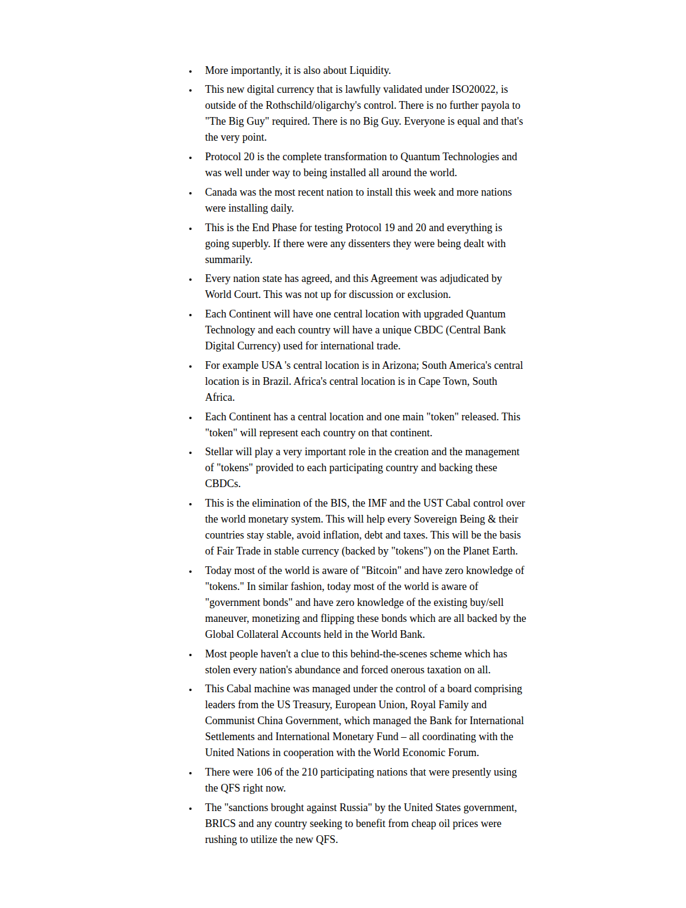More importantly, it is also about Liquidity.
This new digital currency that is lawfully validated under ISO20022, is outside of the Rothschild/oligarchy's control. There is no further payola to "The Big Guy" required. There is no Big Guy. Everyone is equal and that's the very point.
Protocol 20 is the complete transformation to Quantum Technologies and was well under way to being installed all around the world.
Canada was the most recent nation to install this week and more nations were installing daily.
This is the End Phase for testing Protocol 19 and 20 and everything is going superbly. If there were any dissenters they were being dealt with summarily.
Every nation state has agreed, and this Agreement was adjudicated by World Court. This was not up for discussion or exclusion.
Each Continent will have one central location with upgraded Quantum Technology and each country will have a unique CBDC (Central Bank Digital Currency) used for international trade.
For example USA 's central location is in Arizona; South America's central location is in Brazil. Africa's central location is in Cape Town, South Africa.
Each Continent has a central location and one main "token" released. This "token" will represent each country on that continent.
Stellar will play a very important role in the creation and the management of "tokens" provided to each participating country and backing these CBDCs.
This is the elimination of the BIS, the IMF and the UST Cabal control over the world monetary system. This will help every Sovereign Being & their countries stay stable, avoid inflation, debt and taxes. This will be the basis of Fair Trade in stable currency (backed by "tokens") on the Planet Earth.
Today most of the world is aware of "Bitcoin" and have zero knowledge of "tokens." In similar fashion, today most of the world is aware of "government bonds" and have zero knowledge of the existing buy/sell maneuver, monetizing and flipping these bonds which are all backed by the Global Collateral Accounts held in the World Bank.
Most people haven't a clue to this behind-the-scenes scheme which has stolen every nation's abundance and forced onerous taxation on all.
This Cabal machine was managed under the control of a board comprising leaders from the US Treasury, European Union, Royal Family and Communist China Government, which managed the Bank for International Settlements and International Monetary Fund – all coordinating with the United Nations in cooperation with the World Economic Forum.
There were 106 of the 210 participating nations that were presently using the QFS right now.
The "sanctions brought against Russia" by the United States government, BRICS and any country seeking to benefit from cheap oil prices were rushing to utilize the new QFS.